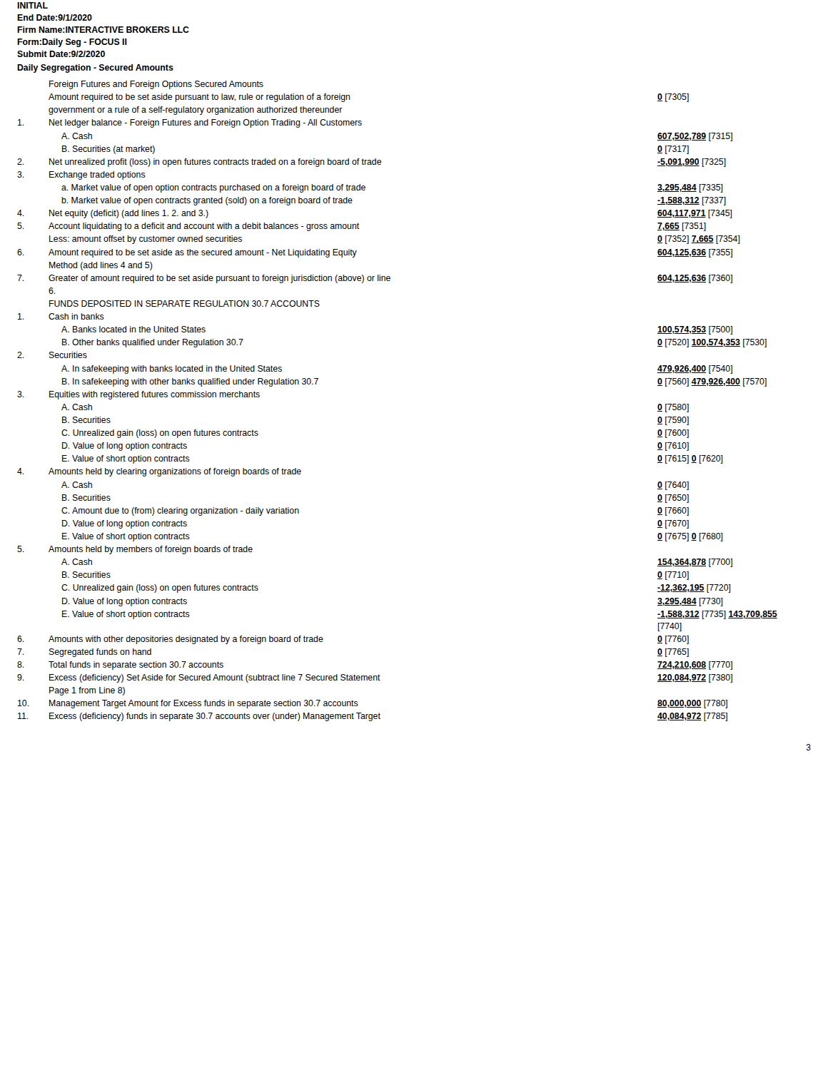INITIAL
End Date:9/1/2020
Firm Name:INTERACTIVE BROKERS LLC
Form:Daily Seg - FOCUS II
Submit Date:9/2/2020
Daily Segregation - Secured Amounts
| | Foreign Futures and Foreign Options Secured Amounts | |
| | Amount required to be set aside pursuant to law, rule or regulation of a foreign | 0 [7305] |
| | government or a rule of a self-regulatory organization authorized thereunder | |
| 1. | Net ledger balance - Foreign Futures and Foreign Option Trading - All Customers | |
| | A. Cash | 607,502,789 [7315] |
| | B. Securities (at market) | 0 [7317] |
| 2. | Net unrealized profit (loss) in open futures contracts traded on a foreign board of trade | -5,091,990 [7325] |
| 3. | Exchange traded options | |
| | a. Market value of open option contracts purchased on a foreign board of trade | 3,295,484 [7335] |
| | b. Market value of open contracts granted (sold) on a foreign board of trade | -1,588,312 [7337] |
| 4. | Net equity (deficit) (add lines 1. 2. and 3.) | 604,117,971 [7345] |
| 5. | Account liquidating to a deficit and account with a debit balances - gross amount | 7,665 [7351] |
| | Less: amount offset by customer owned securities | 0 [7352] 7,665 [7354] |
| 6. | Amount required to be set aside as the secured amount - Net Liquidating Equity | 604,125,636 [7355] |
| | Method (add lines 4 and 5) | |
| 7. | Greater of amount required to be set aside pursuant to foreign jurisdiction (above) or line | 604,125,636 [7360] |
| | 6. | |
| | FUNDS DEPOSITED IN SEPARATE REGULATION 30.7 ACCOUNTS | |
| 1. | Cash in banks | |
| | A. Banks located in the United States | 100,574,353 [7500] |
| | B. Other banks qualified under Regulation 30.7 | 0 [7520] 100,574,353 [7530] |
| 2. | Securities | |
| | A. In safekeeping with banks located in the United States | 479,926,400 [7540] |
| | B. In safekeeping with other banks qualified under Regulation 30.7 | 0 [7560] 479,926,400 [7570] |
| 3. | Equities with registered futures commission merchants | |
| | A. Cash | 0 [7580] |
| | B. Securities | 0 [7590] |
| | C. Unrealized gain (loss) on open futures contracts | 0 [7600] |
| | D. Value of long option contracts | 0 [7610] |
| | E. Value of short option contracts | 0 [7615] 0 [7620] |
| 4. | Amounts held by clearing organizations of foreign boards of trade | |
| | A. Cash | 0 [7640] |
| | B. Securities | 0 [7650] |
| | C. Amount due to (from) clearing organization - daily variation | 0 [7660] |
| | D. Value of long option contracts | 0 [7670] |
| | E. Value of short option contracts | 0 [7675] 0 [7680] |
| 5. | Amounts held by members of foreign boards of trade | |
| | A. Cash | 154,364,878 [7700] |
| | B. Securities | 0 [7710] |
| | C. Unrealized gain (loss) on open futures contracts | -12,362,195 [7720] |
| | D. Value of long option contracts | 3,295,484 [7730] |
| | E. Value of short option contracts | -1,588,312 [7735] 143,709,855 [7740] |
| 6. | Amounts with other depositories designated by a foreign board of trade | 0 [7760] |
| 7. | Segregated funds on hand | 0 [7765] |
| 8. | Total funds in separate section 30.7 accounts | 724,210,608 [7770] |
| 9. | Excess (deficiency) Set Aside for Secured Amount (subtract line 7 Secured Statement | 120,084,972 [7380] |
| | Page 1 from Line 8) | |
| 10. | Management Target Amount for Excess funds in separate section 30.7 accounts | 80,000,000 [7780] |
| 11. | Excess (deficiency) funds in separate 30.7 accounts over (under) Management Target | 40,084,972 [7785] |
3